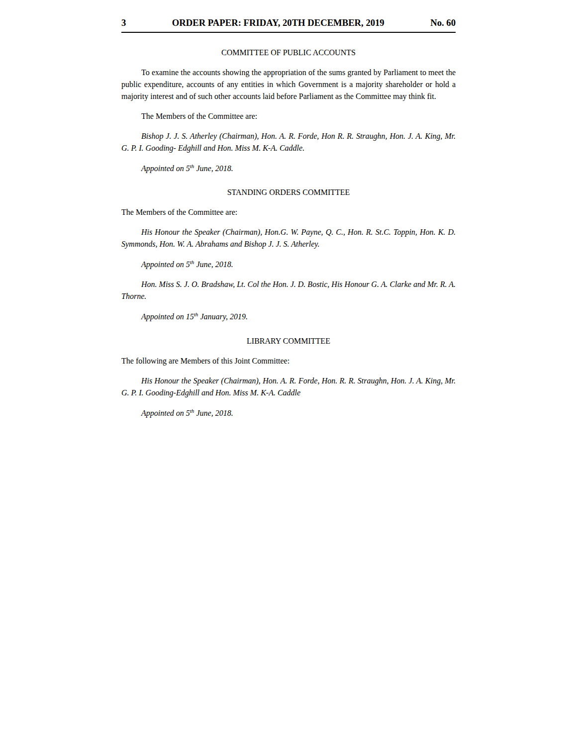3 ORDER PAPER: FRIDAY, 20TH DECEMBER, 2019 No. 60
COMMITTEE OF PUBLIC ACCOUNTS
To examine the accounts showing the appropriation of the sums granted by Parliament to meet the public expenditure, accounts of any entities in which Government is a majority shareholder or hold a majority interest and of such other accounts laid before Parliament as the Committee may think fit.
The Members of the Committee are:
Bishop J. J. S. Atherley (Chairman), Hon. A. R. Forde, Hon R. R. Straughn, Hon. J. A. King, Mr. G. P. I. Gooding- Edghill and Hon. Miss M. K-A. Caddle.
Appointed on 5th June, 2018.
STANDING ORDERS COMMITTEE
The Members of the Committee are:
His Honour the Speaker (Chairman), Hon.G. W. Payne, Q. C., Hon. R. St.C. Toppin, Hon. K. D. Symmonds, Hon. W. A. Abrahams and Bishop J. J. S. Atherley.
Appointed on 5th June, 2018.
Hon. Miss S. J. O. Bradshaw, Lt. Col the Hon. J. D. Bostic, His Honour G. A. Clarke and Mr. R. A. Thorne.
Appointed on 15th January, 2019.
LIBRARY COMMITTEE
The following are Members of this Joint Committee:
His Honour the Speaker (Chairman), Hon. A. R. Forde, Hon. R. R. Straughn, Hon. J. A. King, Mr. G. P. I. Gooding-Edghill and Hon. Miss M. K-A. Caddle
Appointed on 5th June, 2018.